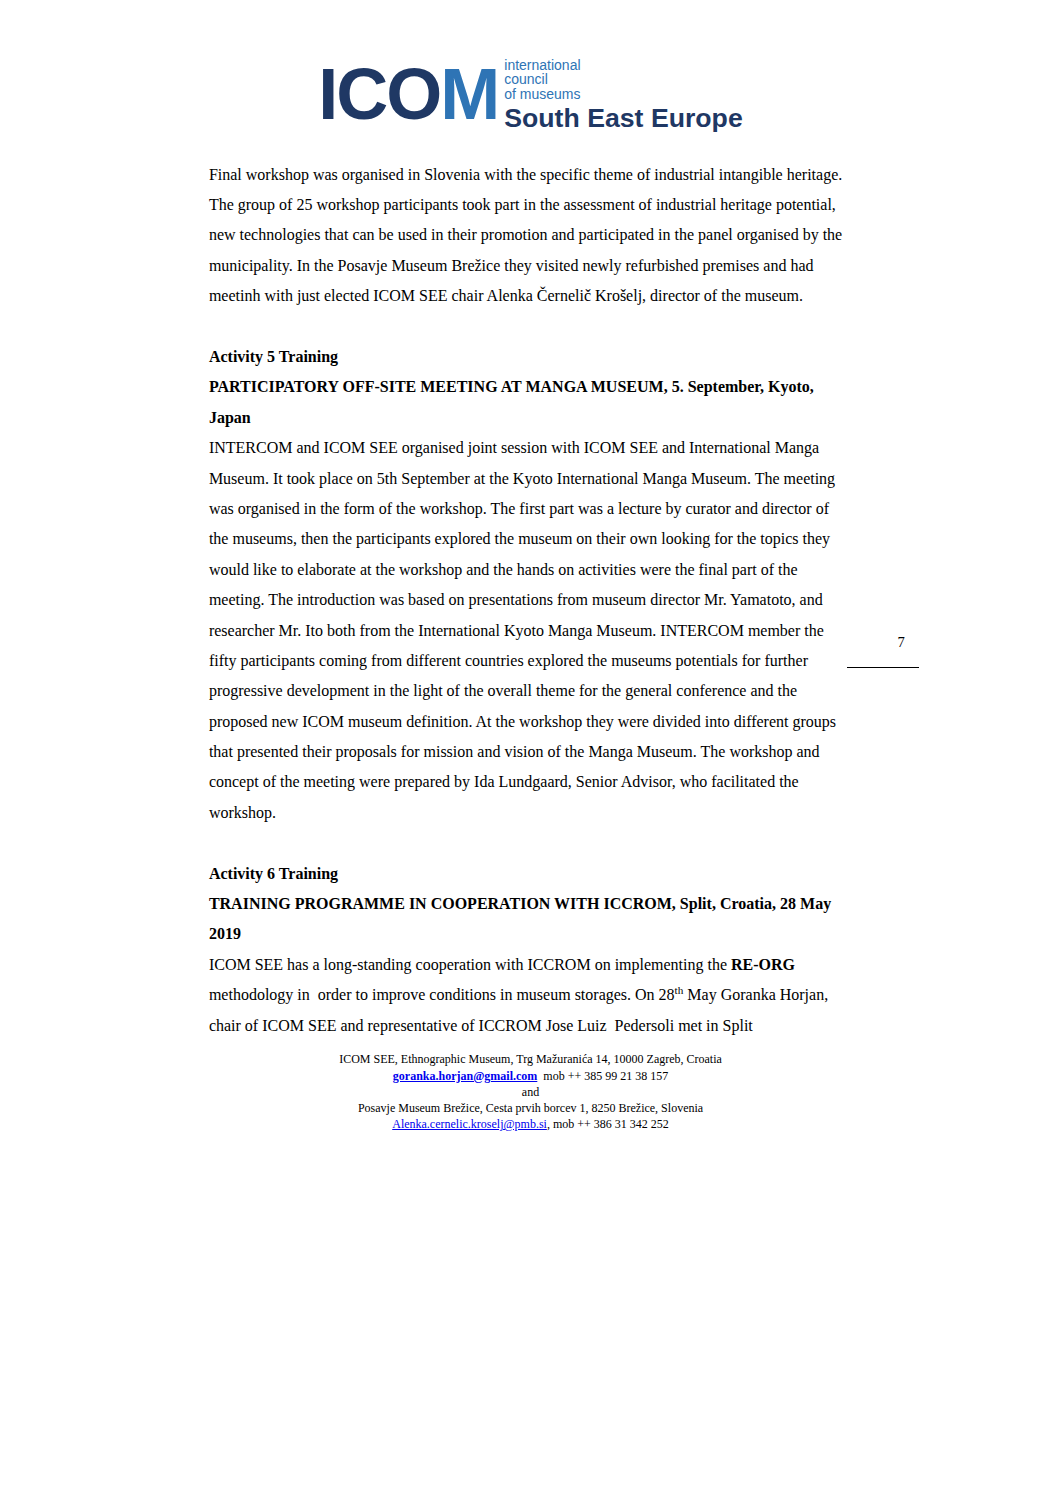ICOM international council of museums South East Europe
Final workshop was organised in Slovenia with the specific theme of industrial intangible heritage. The group of 25 workshop participants took part in the assessment of industrial heritage potential, new technologies that can be used in their promotion and participated in the panel organised by the municipality. In the Posavje Museum Brežice they visited newly refurbished premises and had meetinh with just elected ICOM SEE chair Alenka Černelič Krošelj, director of the museum.
Activity 5 Training
PARTICIPATORY OFF-SITE MEETING AT MANGA MUSEUM, 5. September, Kyoto, Japan
INTERCOM and ICOM SEE organised joint session with ICOM SEE and International Manga Museum. It took place on 5th September at the Kyoto International Manga Museum. The meeting was organised in the form of the workshop. The first part was a lecture by curator and director of the museums, then the participants explored the museum on their own looking for the topics they would like to elaborate at the workshop and the hands on activities were the final part of the meeting. The introduction was based on presentations from museum director Mr. Yamatoto, and researcher Mr. Ito both from the International Kyoto Manga Museum. INTERCOM member the fifty participants coming from different countries explored the museums potentials for further progressive development in the light of the overall theme for the general conference and the proposed new ICOM museum definition. At the workshop they were divided into different groups that presented their proposals for mission and vision of the Manga Museum. The workshop and concept of the meeting were prepared by Ida Lundgaard, Senior Advisor, who facilitated the workshop.
Activity 6 Training
TRAINING PROGRAMME IN COOPERATION WITH ICCROM, Split, Croatia, 28 May 2019
ICOM SEE has a long-standing cooperation with ICCROM on implementing the RE-ORG methodology in order to improve conditions in museum storages. On 28th May Goranka Horjan, chair of ICOM SEE and representative of ICCROM Jose Luiz Pedersoli met in Split
7
ICOM SEE, Ethnographic Museum, Trg Mažuranića 14, 10000 Zagreb, Croatia
goranka.horjan@gmail.com mob ++ 385 99 21 38 157
and
Posavje Museum Brežice, Cesta prvih borcev 1, 8250 Brežice, Slovenia
Alenka.cernelic.kroselj@pmb.si, mob ++ 386 31 342 252